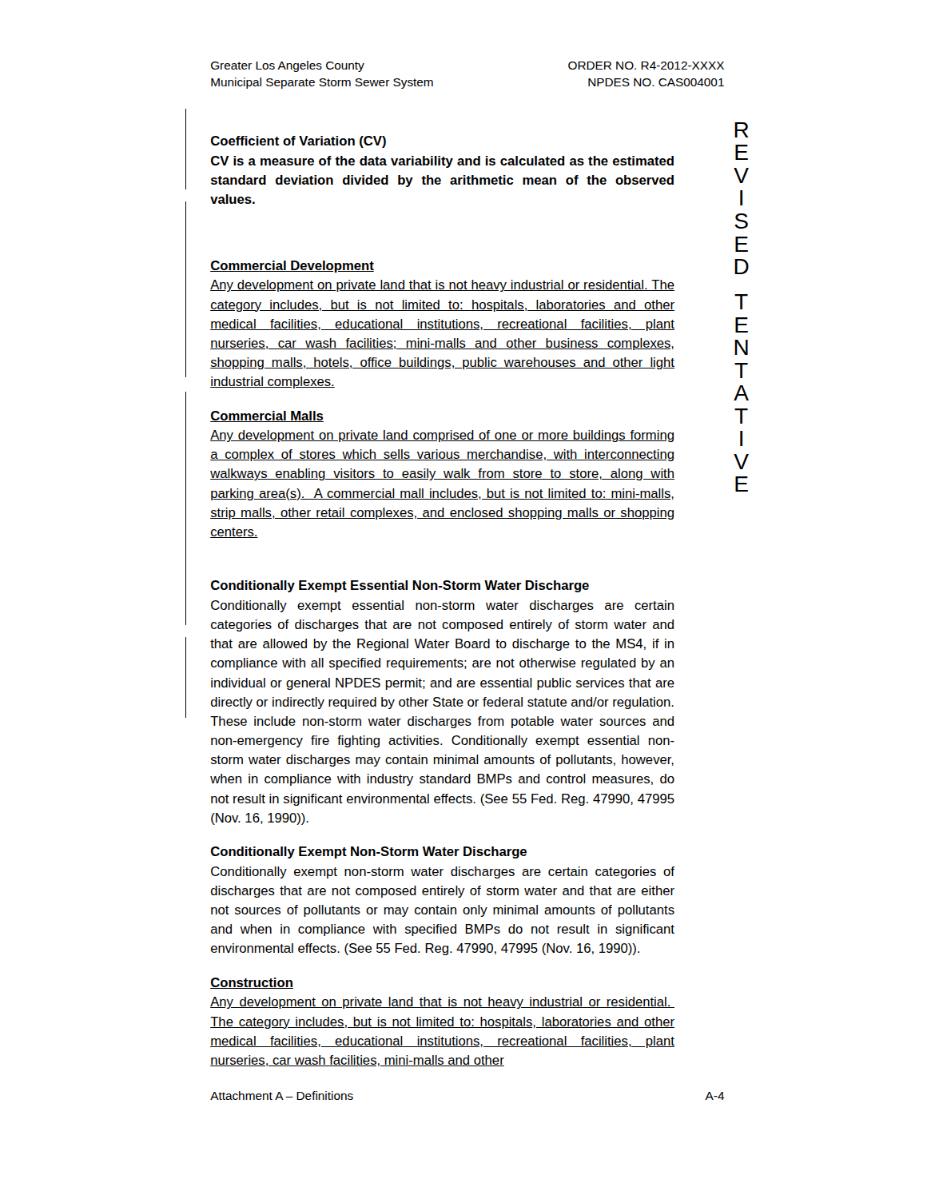Greater Los Angeles County
Municipal Separate Storm Sewer System
ORDER NO. R4-2012-XXXX
NPDES NO. CAS004001
REVISED TENTATIVE
Coefficient of Variation (CV)
CV is a measure of the data variability and is calculated as the estimated standard deviation divided by the arithmetic mean of the observed values.
Commercial Development
Any development on private land that is not heavy industrial or residential. The category includes, but is not limited to: hospitals, laboratories and other medical facilities, educational institutions, recreational facilities, plant nurseries, car wash facilities; mini-malls and other business complexes, shopping malls, hotels, office buildings, public warehouses and other light industrial complexes.
Commercial Malls
Any development on private land comprised of one or more buildings forming a complex of stores which sells various merchandise, with interconnecting walkways enabling visitors to easily walk from store to store, along with parking area(s). A commercial mall includes, but is not limited to: mini-malls, strip malls, other retail complexes, and enclosed shopping malls or shopping centers.
Conditionally Exempt Essential Non-Storm Water Discharge
Conditionally exempt essential non-storm water discharges are certain categories of discharges that are not composed entirely of storm water and that are allowed by the Regional Water Board to discharge to the MS4, if in compliance with all specified requirements; are not otherwise regulated by an individual or general NPDES permit; and are essential public services that are directly or indirectly required by other State or federal statute and/or regulation. These include non-storm water discharges from potable water sources and non-emergency fire fighting activities. Conditionally exempt essential non-storm water discharges may contain minimal amounts of pollutants, however, when in compliance with industry standard BMPs and control measures, do not result in significant environmental effects. (See 55 Fed. Reg. 47990, 47995 (Nov. 16, 1990)).
Conditionally Exempt Non-Storm Water Discharge
Conditionally exempt non-storm water discharges are certain categories of discharges that are not composed entirely of storm water and that are either not sources of pollutants or may contain only minimal amounts of pollutants and when in compliance with specified BMPs do not result in significant environmental effects. (See 55 Fed. Reg. 47990, 47995 (Nov. 16, 1990)).
Construction
Any development on private land that is not heavy industrial or residential. The category includes, but is not limited to: hospitals, laboratories and other medical facilities, educational institutions, recreational facilities, plant nurseries, car wash facilities, mini-malls and other
Attachment A – Definitions
A-4